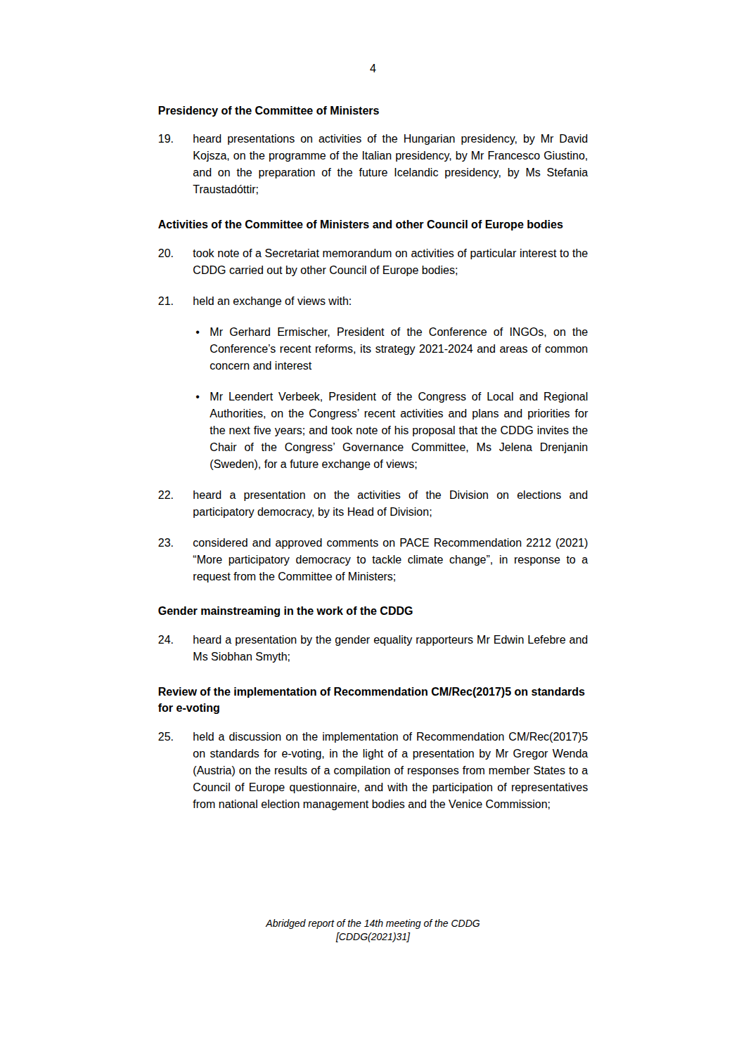4
Presidency of the Committee of Ministers
19.
heard presentations on activities of the Hungarian presidency, by Mr David Kojsza, on the programme of the Italian presidency, by Mr Francesco Giustino, and on the preparation of the future Icelandic presidency, by Ms Stefania Traustadóttir;
Activities of the Committee of Ministers and other Council of Europe bodies
20.
took note of a Secretariat memorandum on activities of particular interest to the CDDG carried out by other Council of Europe bodies;
21.
held an exchange of views with:
Mr Gerhard Ermischer, President of the Conference of INGOs, on the Conference’s recent reforms, its strategy 2021-2024 and areas of common concern and interest
Mr Leendert Verbeek, President of the Congress of Local and Regional Authorities, on the Congress’ recent activities and plans and priorities for the next five years; and took note of his proposal that the CDDG invites the Chair of the Congress’ Governance Committee, Ms Jelena Drenjanin (Sweden), for a future exchange of views;
22.
heard a presentation on the activities of the Division on elections and participatory democracy, by its Head of Division;
23.
considered and approved comments on PACE Recommendation 2212 (2021) “More participatory democracy to tackle climate change”, in response to a request from the Committee of Ministers;
Gender mainstreaming in the work of the CDDG
24.
heard a presentation by the gender equality rapporteurs Mr Edwin Lefebre and Ms Siobhan Smyth;
Review of the implementation of Recommendation CM/Rec(2017)5 on standards for e-voting
25.
held a discussion on the implementation of Recommendation CM/Rec(2017)5 on standards for e-voting, in the light of a presentation by Mr Gregor Wenda (Austria) on the results of a compilation of responses from member States to a Council of Europe questionnaire, and with the participation of representatives from national election management bodies and the Venice Commission;
Abridged report of the 14th meeting of the CDDG
[CDDG(2021)31]